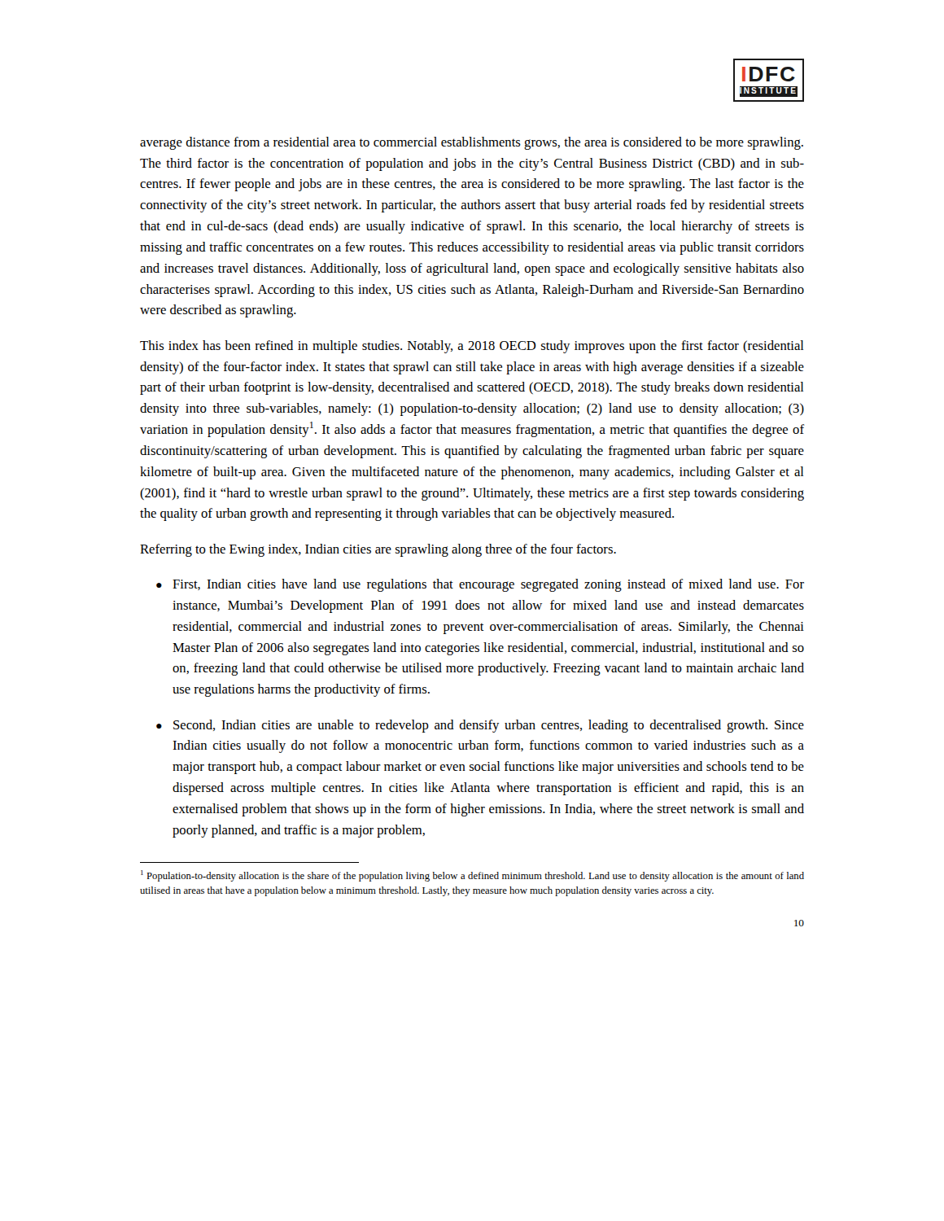IDFC INSTITUTE
average distance from a residential area to commercial establishments grows, the area is considered to be more sprawling. The third factor is the concentration of population and jobs in the city’s Central Business District (CBD) and in sub-centres. If fewer people and jobs are in these centres, the area is considered to be more sprawling. The last factor is the connectivity of the city’s street network. In particular, the authors assert that busy arterial roads fed by residential streets that end in cul-de-sacs (dead ends) are usually indicative of sprawl. In this scenario, the local hierarchy of streets is missing and traffic concentrates on a few routes. This reduces accessibility to residential areas via public transit corridors and increases travel distances. Additionally, loss of agricultural land, open space and ecologically sensitive habitats also characterises sprawl. According to this index, US cities such as Atlanta, Raleigh-Durham and Riverside-San Bernardino were described as sprawling.
This index has been refined in multiple studies. Notably, a 2018 OECD study improves upon the first factor (residential density) of the four-factor index. It states that sprawl can still take place in areas with high average densities if a sizeable part of their urban footprint is low-density, decentralised and scattered (OECD, 2018). The study breaks down residential density into three sub-variables, namely: (1) population-to-density allocation; (2) land use to density allocation; (3) variation in population density1. It also adds a factor that measures fragmentation, a metric that quantifies the degree of discontinuity/scattering of urban development. This is quantified by calculating the fragmented urban fabric per square kilometre of built-up area. Given the multifaceted nature of the phenomenon, many academics, including Galster et al (2001), find it “hard to wrestle urban sprawl to the ground”. Ultimately, these metrics are a first step towards considering the quality of urban growth and representing it through variables that can be objectively measured.
Referring to the Ewing index, Indian cities are sprawling along three of the four factors.
First, Indian cities have land use regulations that encourage segregated zoning instead of mixed land use. For instance, Mumbai’s Development Plan of 1991 does not allow for mixed land use and instead demarcates residential, commercial and industrial zones to prevent over-commercialisation of areas. Similarly, the Chennai Master Plan of 2006 also segregates land into categories like residential, commercial, industrial, institutional and so on, freezing land that could otherwise be utilised more productively. Freezing vacant land to maintain archaic land use regulations harms the productivity of firms.
Second, Indian cities are unable to redevelop and densify urban centres, leading to decentralised growth. Since Indian cities usually do not follow a monocentric urban form, functions common to varied industries such as a major transport hub, a compact labour market or even social functions like major universities and schools tend to be dispersed across multiple centres. In cities like Atlanta where transportation is efficient and rapid, this is an externalised problem that shows up in the form of higher emissions. In India, where the street network is small and poorly planned, and traffic is a major problem,
1 Population-to-density allocation is the share of the population living below a defined minimum threshold. Land use to density allocation is the amount of land utilised in areas that have a population below a minimum threshold. Lastly, they measure how much population density varies across a city.
10